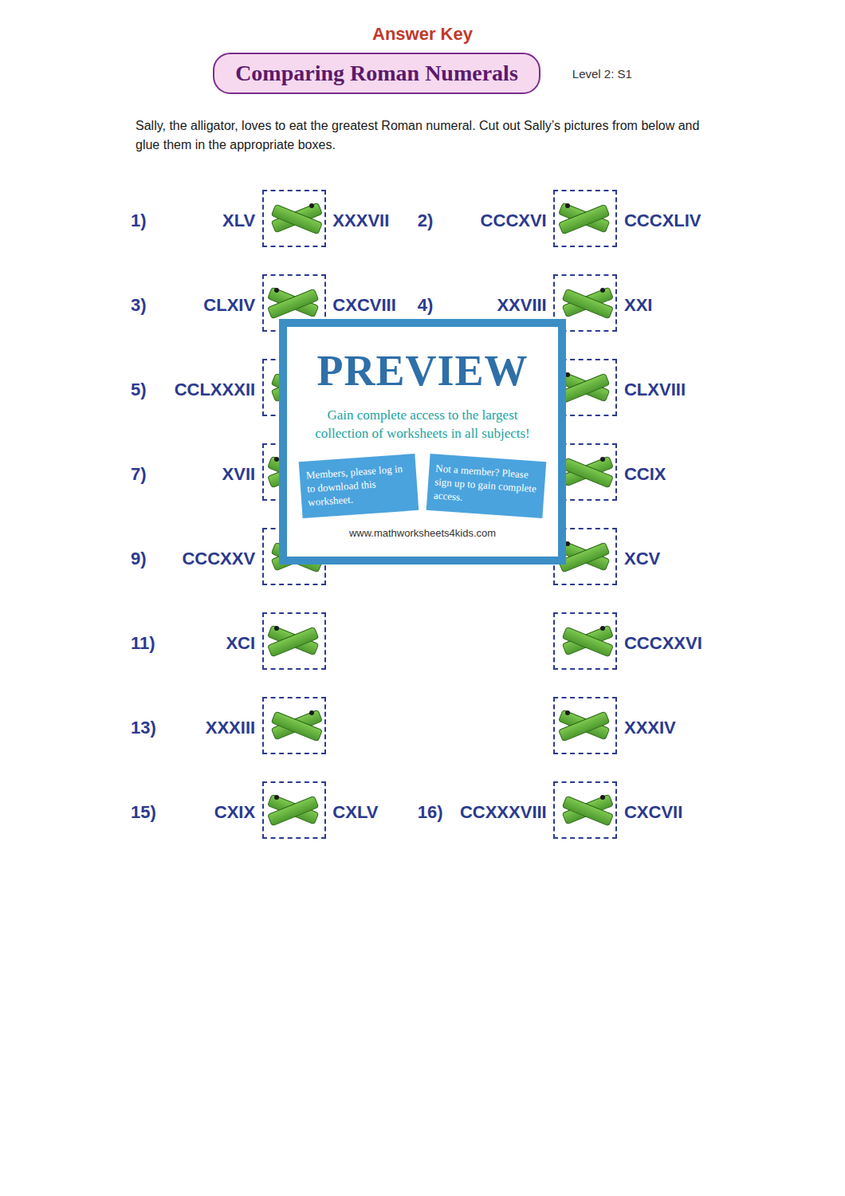Answer Key
Comparing Roman Numerals
Level 2: S1
Sally, the alligator, loves to eat the greatest Roman numeral. Cut out Sally’s pictures from below and glue them in the appropriate boxes.
| 1) | XLV | | XXXVII | 2) | CCCXVI | | CCCXLIV |
| 3) | CLXIV | | CXCVIII | 4) | XXVIII | | XXI |
| 5) | CCLXXXII | | | | | | CLXVIII |
| 7) | XVII | | | | | | CCIX |
| 9) | CCCXXV | | | | | | XCV |
| 11) | XCI | | | | | | CCCXXVI |
| 13) | XXXIII | | | | | | XXXIV |
| 15) | CXIX | | CXLV | 16) | CCXXXVIII | | CXCVII |
PREVIEW
Gain complete access to the largest
collection of worksheets in all subjects!
Members, please log in to download this worksheet.
Not a member? Please sign up to gain complete access.
www.mathworksheets4kids.com